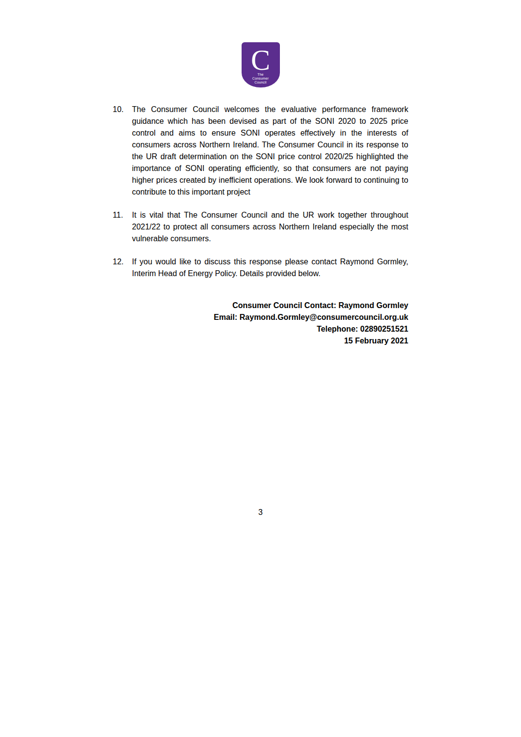C
The
Consumer
Council
10. The Consumer Council welcomes the evaluative performance framework guidance which has been devised as part of the SONI 2020 to 2025 price control and aims to ensure SONI operates effectively in the interests of consumers across Northern Ireland. The Consumer Council in its response to the UR draft determination on the SONI price control 2020/25 highlighted the importance of SONI operating efficiently, so that consumers are not paying higher prices created by inefficient operations. We look forward to continuing to contribute to this important project
11. It is vital that The Consumer Council and the UR work together throughout 2021/22 to protect all consumers across Northern Ireland especially the most vulnerable consumers.
12. If you would like to discuss this response please contact Raymond Gormley, Interim Head of Energy Policy. Details provided below.
Consumer Council Contact: Raymond Gormley
Email: Raymond.Gormley@consumercouncil.org.uk
Telephone: 02890251521
15 February 2021
3